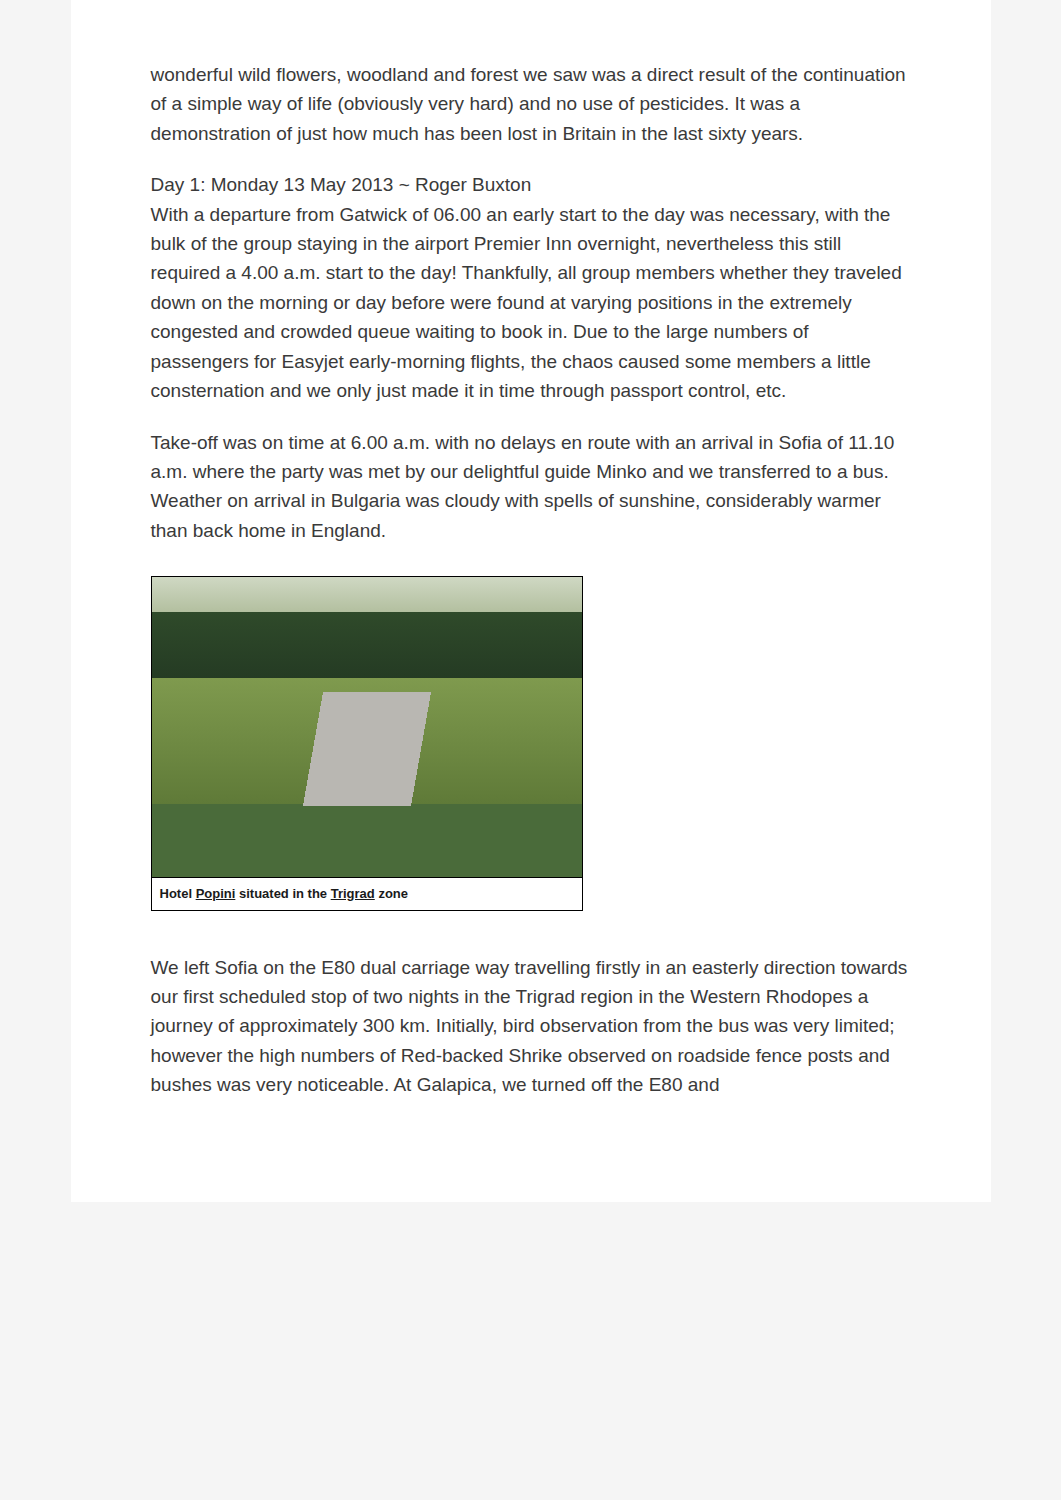wonderful wild flowers, woodland and forest we saw was a direct result of the continuation of a simple way of life (obviously very hard) and no use of pesticides. It was a demonstration of just how much has been lost in Britain in the last sixty years.
Day 1: Monday 13 May 2013 ~ Roger Buxton
With a departure from Gatwick of 06.00 an early start to the day was necessary, with the bulk of the group staying in the airport Premier Inn overnight, nevertheless this still required a 4.00 a.m. start to the day! Thankfully, all group members whether they traveled down on the morning or day before were found at varying positions in the extremely congested and crowded queue waiting to book in. Due to the large numbers of passengers for Easyjet early-morning flights, the chaos caused some members a little consternation and we only just made it in time through passport control, etc.
Take-off was on time at 6.00 a.m. with no delays en route with an arrival in Sofia of 11.10 a.m. where the party was met by our delightful guide Minko and we transferred to a bus. Weather on arrival in Bulgaria was cloudy with spells of sunshine, considerably warmer than back home in England.
Hotel Popini situated in the Trigrad zone
We left Sofia on the E80 dual carriage way travelling firstly in an easterly direction towards our first scheduled stop of two nights in the Trigrad region in the Western Rhodopes a journey of approximately 300 km. Initially, bird observation from the bus was very limited; however the high numbers of Red-backed Shrike observed on roadside fence posts and bushes was very noticeable. At Galapica, we turned off the E80 and